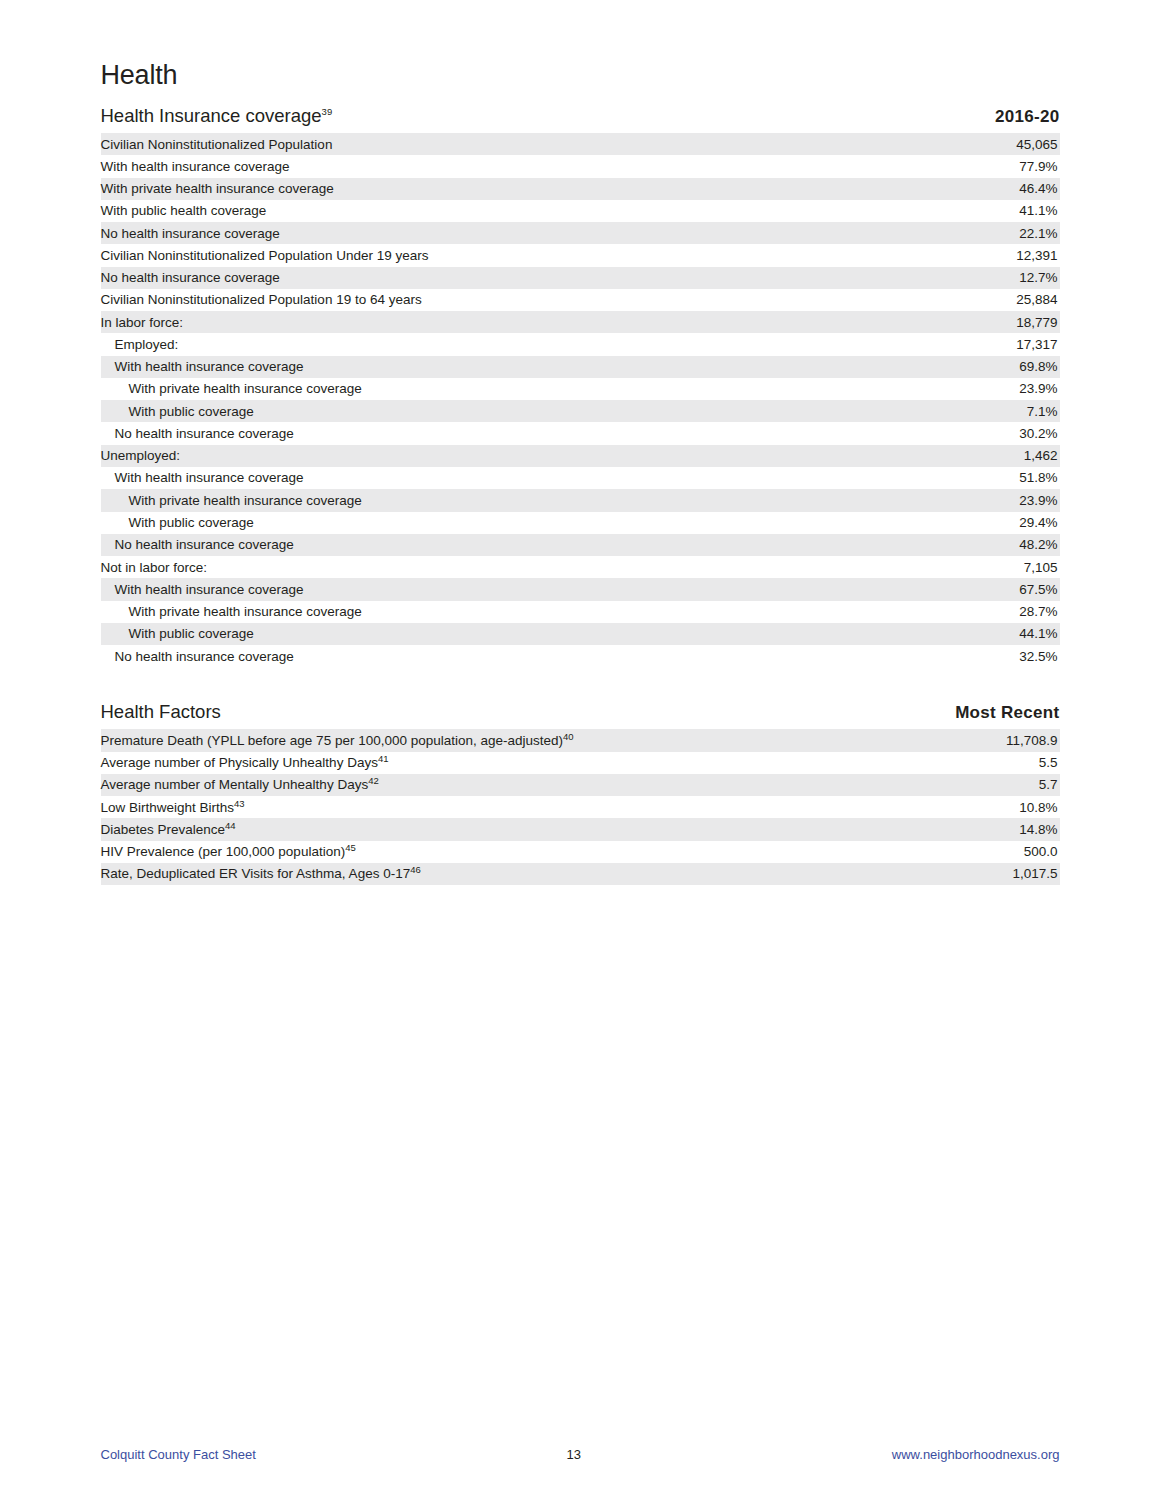Health
Health Insurance coverage39
2016-20
| Civilian Noninstitutionalized Population | 45,065 |
| With health insurance coverage | 77.9% |
| With private health insurance coverage | 46.4% |
| With public health coverage | 41.1% |
| No health insurance coverage | 22.1% |
| Civilian Noninstitutionalized Population Under 19 years | 12,391 |
| No health insurance coverage | 12.7% |
| Civilian Noninstitutionalized Population 19 to 64 years | 25,884 |
| In labor force: | 18,779 |
| Employed: | 17,317 |
| With health insurance coverage | 69.8% |
| With private health insurance coverage | 23.9% |
| With public coverage | 7.1% |
| No health insurance coverage | 30.2% |
| Unemployed: | 1,462 |
| With health insurance coverage | 51.8% |
| With private health insurance coverage | 23.9% |
| With public coverage | 29.4% |
| No health insurance coverage | 48.2% |
| Not in labor force: | 7,105 |
| With health insurance coverage | 67.5% |
| With private health insurance coverage | 28.7% |
| With public coverage | 44.1% |
| No health insurance coverage | 32.5% |
Health Factors
Most Recent
| Premature Death (YPLL before age 75 per 100,000 population, age-adjusted) 40 | 11,708.9 |
| Average number of Physically Unhealthy Days 41 | 5.5 |
| Average number of Mentally Unhealthy Days 42 | 5.7 |
| Low Birthweight Births 43 | 10.8% |
| Diabetes Prevalence 44 | 14.8% |
| HIV Prevalence (per 100,000 population) 45 | 500.0 |
| Rate, Deduplicated ER Visits for Asthma, Ages 0-17 46 | 1,017.5 |
Colquitt County Fact Sheet
13
www.neighborhoodnexus.org